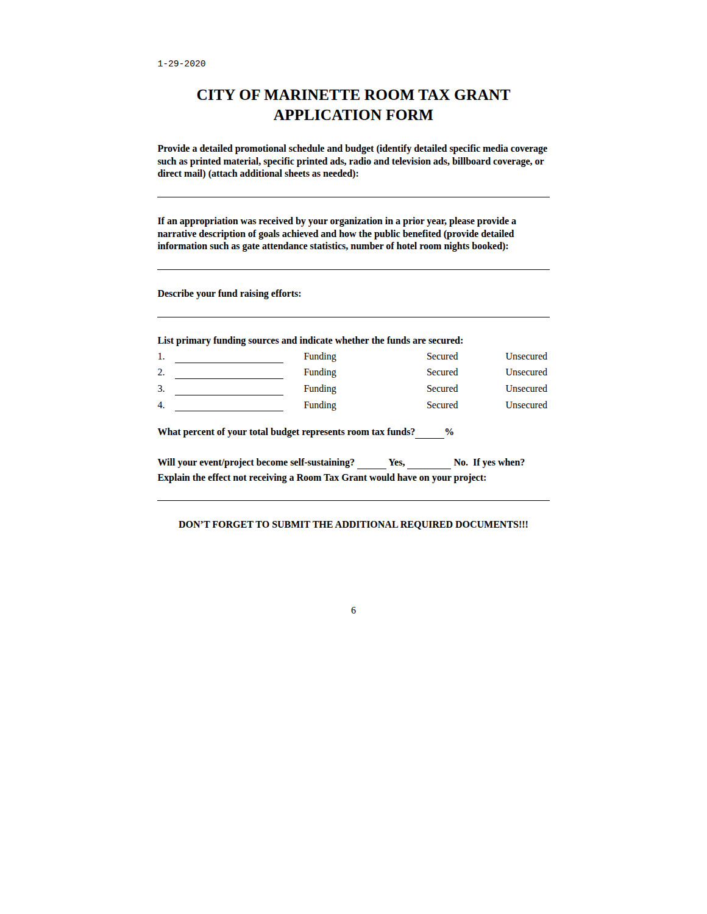1-29-2020
CITY OF MARINETTE ROOM TAX GRANT APPLICATION FORM
Provide a detailed promotional schedule and budget (identify detailed specific media coverage such as printed material, specific printed ads, radio and television ads, billboard coverage, or direct mail) (attach additional sheets as needed):
If an appropriation was received by your organization in a prior year, please provide a narrative description of goals achieved and how the public benefited (provide detailed information such as gate attendance statistics, number of hotel room nights booked):
Describe your fund raising efforts:
List primary funding sources and indicate whether the funds are secured:
1. Funding Secured Unsecured
2. Funding Secured Unsecured
3. Funding Secured Unsecured
4. Funding Secured Unsecured
What percent of your total budget represents room tax funds? %
Will your event/project become self-sustaining? Yes, No. If yes when?
Explain the effect not receiving a Room Tax Grant would have on your project:
DON’T FORGET TO SUBMIT THE ADDITIONAL REQUIRED DOCUMENTS!!!
6